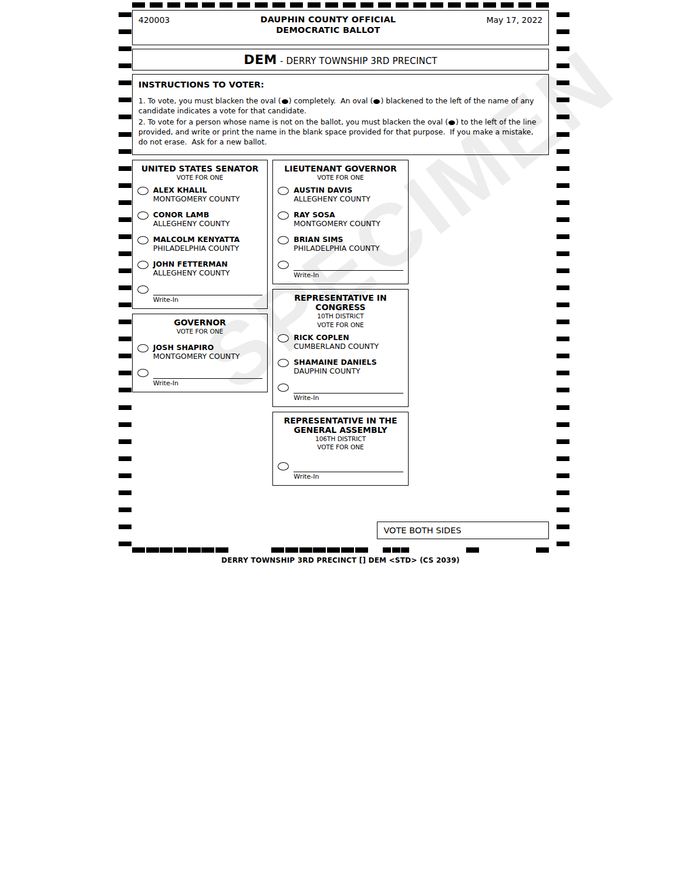SPECIMEN
420003
DAUPHIN COUNTY OFFICIAL
DEMOCRATIC BALLOT
May 17, 2022
DEM - DERRY TOWNSHIP 3RD PRECINCT
INSTRUCTIONS TO VOTER:
1. To vote, you must blacken the oval ( ) completely. An oval ( ) blackened to the left of the name of any candidate indicates a vote for that candidate.
2. To vote for a person whose name is not on the ballot, you must blacken the oval ( ) to the left of the line provided, and write or print the name in the blank space provided for that purpose. If you make a mistake, do not erase. Ask for a new ballot.
UNITED STATES SENATOR
VOTE FOR ONE
ALEX KHALIL
MONTGOMERY COUNTY
CONOR LAMB
ALLEGHENY COUNTY
MALCOLM KENYATTA
PHILADELPHIA COUNTY
JOHN FETTERMAN
ALLEGHENY COUNTY
Write-In
GOVERNOR
VOTE FOR ONE
JOSH SHAPIRO
MONTGOMERY COUNTY
Write-In
LIEUTENANT GOVERNOR
VOTE FOR ONE
AUSTIN DAVIS
ALLEGHENY COUNTY
RAY SOSA
MONTGOMERY COUNTY
BRIAN SIMS
PHILADELPHIA COUNTY
Write-In
REPRESENTATIVE IN
CONGRESS
10TH DISTRICT
VOTE FOR ONE
RICK COPLEN
CUMBERLAND COUNTY
SHAMAINE DANIELS
DAUPHIN COUNTY
Write-In
REPRESENTATIVE IN THE
GENERAL ASSEMBLY
106TH DISTRICT
VOTE FOR ONE
Write-In
VOTE BOTH SIDES
DERRY TOWNSHIP 3RD PRECINCT [] DEM <STD> (CS 2039)